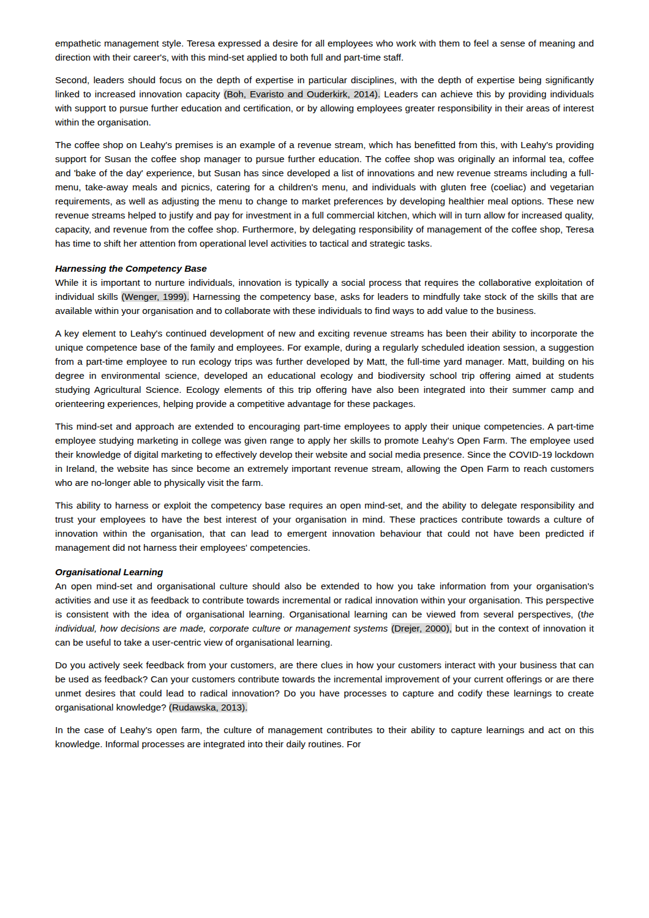empathetic management style. Teresa expressed a desire for all employees who work with them to feel a sense of meaning and direction with their career's, with this mind-set applied to both full and part-time staff.
Second, leaders should focus on the depth of expertise in particular disciplines, with the depth of expertise being significantly linked to increased innovation capacity (Boh, Evaristo and Ouderkirk, 2014). Leaders can achieve this by providing individuals with support to pursue further education and certification, or by allowing employees greater responsibility in their areas of interest within the organisation.
The coffee shop on Leahy's premises is an example of a revenue stream, which has benefitted from this, with Leahy's providing support for Susan the coffee shop manager to pursue further education. The coffee shop was originally an informal tea, coffee and 'bake of the day' experience, but Susan has since developed a list of innovations and new revenue streams including a full-menu, take-away meals and picnics, catering for a children's menu, and individuals with gluten free (coeliac) and vegetarian requirements, as well as adjusting the menu to change to market preferences by developing healthier meal options. These new revenue streams helped to justify and pay for investment in a full commercial kitchen, which will in turn allow for increased quality, capacity, and revenue from the coffee shop. Furthermore, by delegating responsibility of management of the coffee shop, Teresa has time to shift her attention from operational level activities to tactical and strategic tasks.
Harnessing the Competency Base
While it is important to nurture individuals, innovation is typically a social process that requires the collaborative exploitation of individual skills (Wenger, 1999). Harnessing the competency base, asks for leaders to mindfully take stock of the skills that are available within your organisation and to collaborate with these individuals to find ways to add value to the business.
A key element to Leahy's continued development of new and exciting revenue streams has been their ability to incorporate the unique competence base of the family and employees. For example, during a regularly scheduled ideation session, a suggestion from a part-time employee to run ecology trips was further developed by Matt, the full-time yard manager. Matt, building on his degree in environmental science, developed an educational ecology and biodiversity school trip offering aimed at students studying Agricultural Science. Ecology elements of this trip offering have also been integrated into their summer camp and orienteering experiences, helping provide a competitive advantage for these packages.
This mind-set and approach are extended to encouraging part-time employees to apply their unique competencies. A part-time employee studying marketing in college was given range to apply her skills to promote Leahy's Open Farm. The employee used their knowledge of digital marketing to effectively develop their website and social media presence. Since the COVID-19 lockdown in Ireland, the website has since become an extremely important revenue stream, allowing the Open Farm to reach customers who are no-longer able to physically visit the farm.
This ability to harness or exploit the competency base requires an open mind-set, and the ability to delegate responsibility and trust your employees to have the best interest of your organisation in mind. These practices contribute towards a culture of innovation within the organisation, that can lead to emergent innovation behaviour that could not have been predicted if management did not harness their employees' competencies.
Organisational Learning
An open mind-set and organisational culture should also be extended to how you take information from your organisation's activities and use it as feedback to contribute towards incremental or radical innovation within your organisation. This perspective is consistent with the idea of organisational learning. Organisational learning can be viewed from several perspectives, (the individual, how decisions are made, corporate culture or management systems (Drejer, 2000), but in the context of innovation it can be useful to take a user-centric view of organisational learning.
Do you actively seek feedback from your customers, are there clues in how your customers interact with your business that can be used as feedback? Can your customers contribute towards the incremental improvement of your current offerings or are there unmet desires that could lead to radical innovation? Do you have processes to capture and codify these learnings to create organisational knowledge? (Rudawska, 2013).
In the case of Leahy's open farm, the culture of management contributes to their ability to capture learnings and act on this knowledge. Informal processes are integrated into their daily routines. For